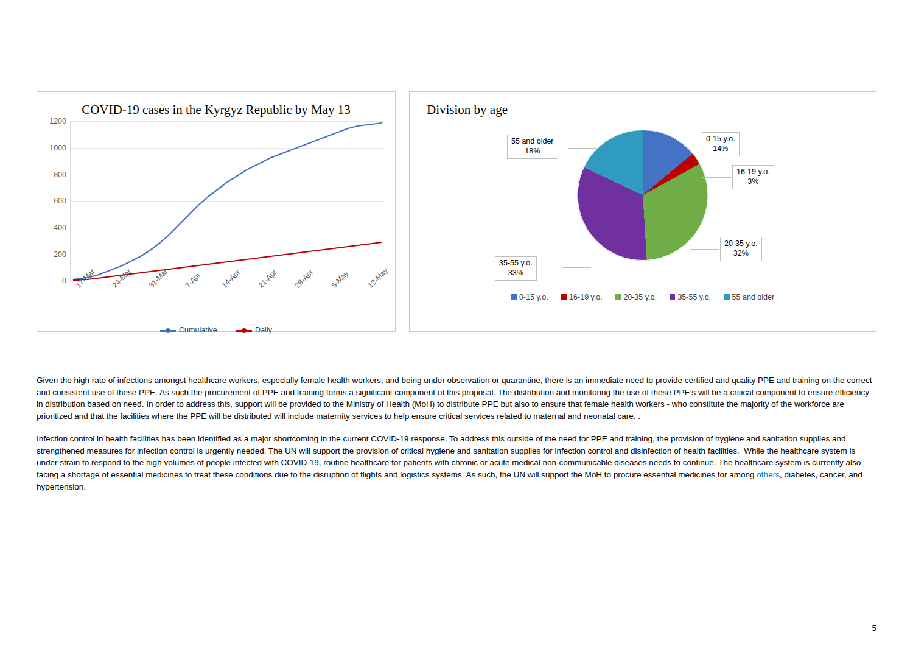COVID-19 cases in the Kyrgyz Republic by May 13
1200 1000 800 600 400 200 0
17-Mar 24-Mar 31-Mar 7-Apr 14-Apr 21-Apr 28-Apr 5-May 12-May
Cumulative Daily
Division by age
0-15 y.o.
14%
16-19 y.o.
3%
20-35 y.o.
32%
35-55 y.o.
33%
55 and older
18%
0-15 y.o. 16-19 y.o. 20-35 y.o. 35-55 y.o. 55 and older
Given the high rate of infections amongst healthcare workers, especially female health workers, and being under observation or quarantine, there is an immediate need to provide certified and quality PPE and training on the correct and consistent use of these PPE. As such the procurement of PPE and training forms a significant component of this proposal. The distribution and monitoring the use of these PPE’s will be a critical component to ensure efficiency in distribution based on need. In order to address this, support will be provided to the Ministry of Health (MoH) to distribute PPE but also to ensure that female health workers - who constitute the majority of the workforce are prioritized and that the facilities where the PPE will be distributed will include maternity services to help ensure critical services related to maternal and neonatal care. .
Infection control in health facilities has been identified as a major shortcoming in the current COVID-19 response. To address this outside of the need for PPE and training, the provision of hygiene and sanitation supplies and strengthened measures for infection control is urgently needed. The UN will support the provision of critical hygiene and sanitation supplies for infection control and disinfection of health facilities. While the healthcare system is under strain to respond to the high volumes of people infected with COVID-19, routine healthcare for patients with chronic or acute medical non-communicable diseases needs to continue. The healthcare system is currently also facing a shortage of essential medicines to treat these conditions due to the disruption of flights and logistics systems. As such, the UN will support the MoH to procure essential medicines for among others, diabetes, cancer, and hypertension.
5